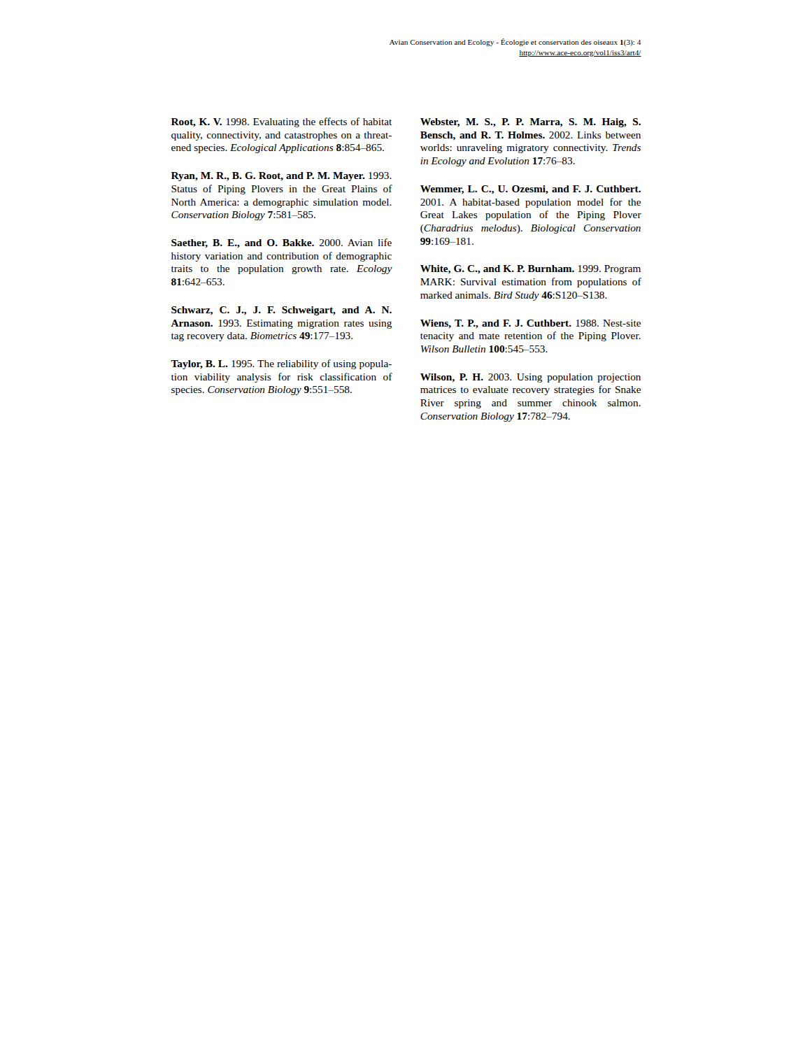Avian Conservation and Ecology - Écologie et conservation des oiseaux 1(3): 4
http://www.ace-eco.org/vol1/iss3/art4/
Root, K. V. 1998. Evaluating the effects of habitat quality, connectivity, and catastrophes on a threatened species. Ecological Applications 8:854–865.
Ryan, M. R., B. G. Root, and P. M. Mayer. 1993. Status of Piping Plovers in the Great Plains of North America: a demographic simulation model. Conservation Biology 7:581–585.
Saether, B. E., and O. Bakke. 2000. Avian life history variation and contribution of demographic traits to the population growth rate. Ecology 81:642–653.
Schwarz, C. J., J. F. Schweigart, and A. N. Arnason. 1993. Estimating migration rates using tag recovery data. Biometrics 49:177–193.
Taylor, B. L. 1995. The reliability of using population viability analysis for risk classification of species. Conservation Biology 9:551–558.
Webster, M. S., P. P. Marra, S. M. Haig, S. Bensch, and R. T. Holmes. 2002. Links between worlds: unraveling migratory connectivity. Trends in Ecology and Evolution 17:76–83.
Wemmer, L. C., U. Ozesmi, and F. J. Cuthbert. 2001. A habitat-based population model for the Great Lakes population of the Piping Plover (Charadrius melodus). Biological Conservation 99:169–181.
White, G. C., and K. P. Burnham. 1999. Program MARK: Survival estimation from populations of marked animals. Bird Study 46:S120–S138.
Wiens, T. P., and F. J. Cuthbert. 1988. Nest-site tenacity and mate retention of the Piping Plover. Wilson Bulletin 100:545–553.
Wilson, P. H. 2003. Using population projection matrices to evaluate recovery strategies for Snake River spring and summer chinook salmon. Conservation Biology 17:782–794.